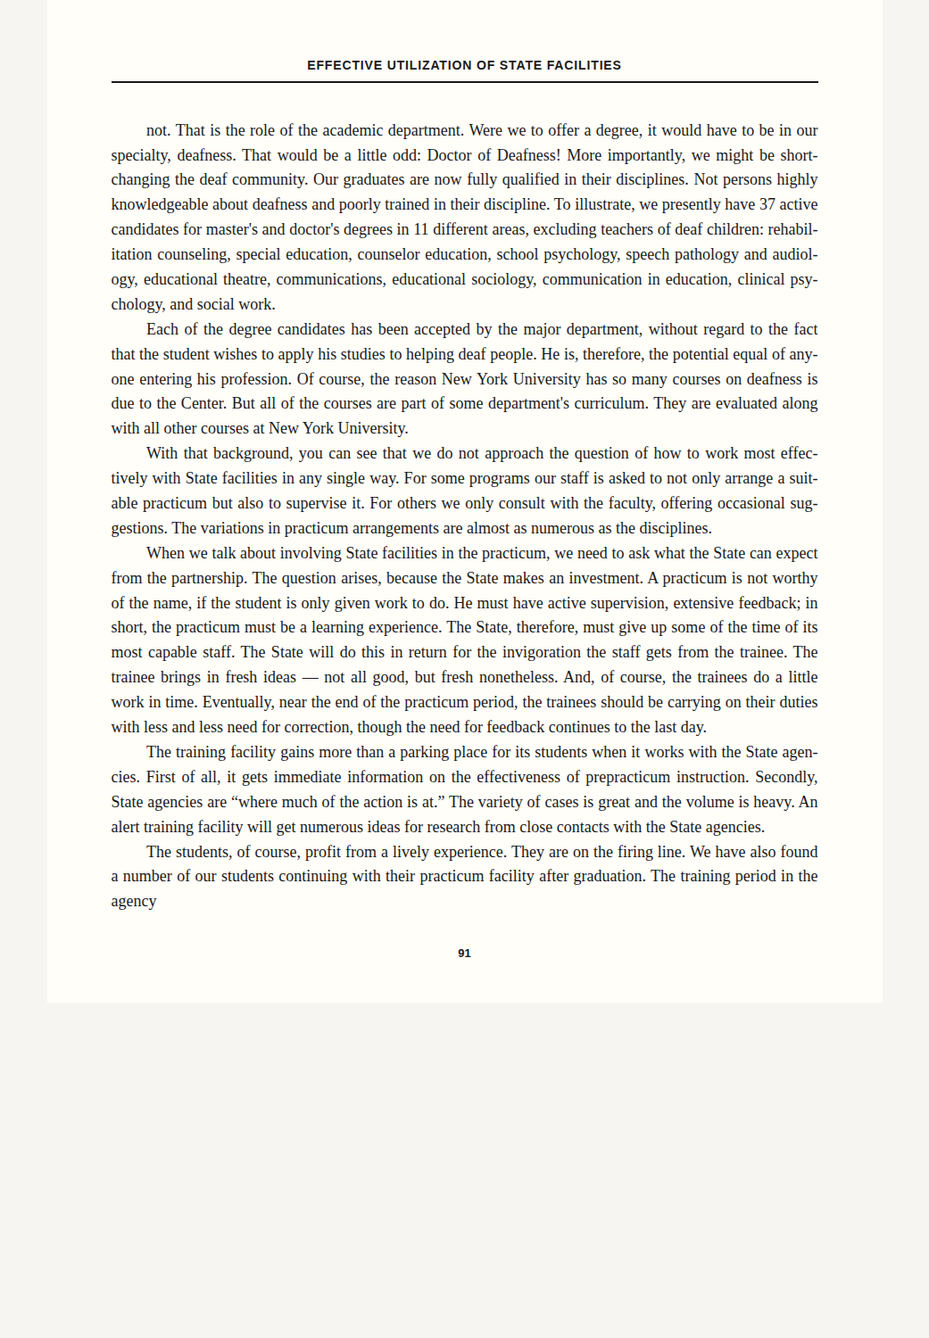Effective Utilization of State Facilities
not. That is the role of the academic department. Were we to offer a degree, it would have to be in our specialty, deafness. That would be a little odd: Doctor of Deafness! More importantly, we might be short-changing the deaf community. Our graduates are now fully qualified in their disciplines. Not persons highly knowledgeable about deafness and poorly trained in their discipline. To illustrate, we presently have 37 active candidates for master's and doctor's degrees in 11 different areas, excluding teachers of deaf children: rehabilitation counseling, special education, counselor education, school psychology, speech pathology and audiology, educational theatre, communications, educational sociology, communication in education, clinical psychology, and social work.
Each of the degree candidates has been accepted by the major department, without regard to the fact that the student wishes to apply his studies to helping deaf people. He is, therefore, the potential equal of anyone entering his profession. Of course, the reason New York University has so many courses on deafness is due to the Center. But all of the courses are part of some department's curriculum. They are evaluated along with all other courses at New York University.
With that background, you can see that we do not approach the question of how to work most effectively with State facilities in any single way. For some programs our staff is asked to not only arrange a suitable practicum but also to supervise it. For others we only consult with the faculty, offering occasional suggestions. The variations in practicum arrangements are almost as numerous as the disciplines.
When we talk about involving State facilities in the practicum, we need to ask what the State can expect from the partnership. The question arises, because the State makes an investment. A practicum is not worthy of the name, if the student is only given work to do. He must have active supervision, extensive feedback; in short, the practicum must be a learning experience. The State, therefore, must give up some of the time of its most capable staff. The State will do this in return for the invigoration the staff gets from the trainee. The trainee brings in fresh ideas — not all good, but fresh nonetheless. And, of course, the trainees do a little work in time. Eventually, near the end of the practicum period, the trainees should be carrying on their duties with less and less need for correction, though the need for feedback continues to the last day.
The training facility gains more than a parking place for its students when it works with the State agencies. First of all, it gets immediate information on the effectiveness of prepracticum instruction. Secondly, State agencies are “where much of the action is at.” The variety of cases is great and the volume is heavy. An alert training facility will get numerous ideas for research from close contacts with the State agencies.
The students, of course, profit from a lively experience. They are on the firing line. We have also found a number of our students continuing with their practicum facility after graduation. The training period in the agency
91